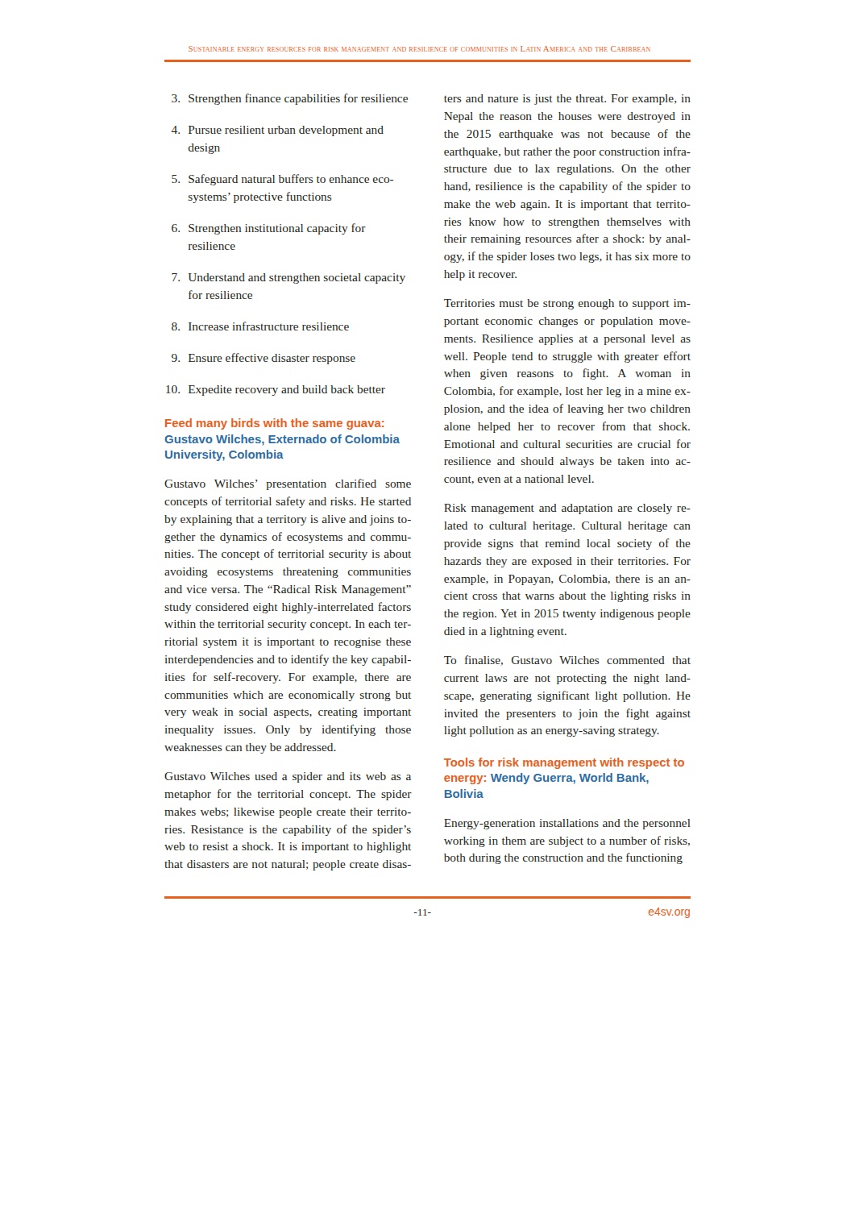Sustainable energy resources for risk management and resilience of communities in Latin America and the Caribbean
Strengthen finance capabilities for resilience
Pursue resilient urban development and design
Safeguard natural buffers to enhance eco-systems’ protective functions
Strengthen institutional capacity for resilience
Understand and strengthen societal capacity for resilience
Increase infrastructure resilience
Ensure effective disaster response
Expedite recovery and build back better
Feed many birds with the same guava:
Gustavo Wilches, Externado of Colombia University, Colombia
Gustavo Wilches’ presentation clarified some concepts of territorial safety and risks. He started by explaining that a territory is alive and joins together the dynamics of ecosystems and communities. The concept of territorial security is about avoiding ecosystems threatening communities and vice versa. The “Radical Risk Management” study considered eight highly-interrelated factors within the territorial security concept. In each territorial system it is important to recognise these interdependencies and to identify the key capabilities for self-recovery. For example, there are communities which are economically strong but very weak in social aspects, creating important inequality issues. Only by identifying those weaknesses can they be addressed.
Gustavo Wilches used a spider and its web as a metaphor for the territorial concept. The spider makes webs; likewise people create their territories. Resistance is the capability of the spider’s web to resist a shock. It is important to highlight that disasters are not natural; people create disasters and nature is just the threat. For example, in Nepal the reason the houses were destroyed in the 2015 earthquake was not because of the earthquake, but rather the poor construction infrastructure due to lax regulations. On the other hand, resilience is the capability of the spider to make the web again. It is important that territories know how to strengthen themselves with their remaining resources after a shock: by analogy, if the spider loses two legs, it has six more to help it recover.
Territories must be strong enough to support important economic changes or population movements. Resilience applies at a personal level as well. People tend to struggle with greater effort when given reasons to fight. A woman in Colombia, for example, lost her leg in a mine explosion, and the idea of leaving her two children alone helped her to recover from that shock. Emotional and cultural securities are crucial for resilience and should always be taken into account, even at a national level.
Risk management and adaptation are closely related to cultural heritage. Cultural heritage can provide signs that remind local society of the hazards they are exposed in their territories. For example, in Popayan, Colombia, there is an ancient cross that warns about the lighting risks in the region. Yet in 2015 twenty indigenous people died in a lightning event.
To finalise, Gustavo Wilches commented that current laws are not protecting the night landscape, generating significant light pollution. He invited the presenters to join the fight against light pollution as an energy-saving strategy.
Tools for risk management with respect to energy: Wendy Guerra, World Bank, Bolivia
Energy-generation installations and the personnel working in them are subject to a number of risks, both during the construction and the functioning
-11-
e4sv.org